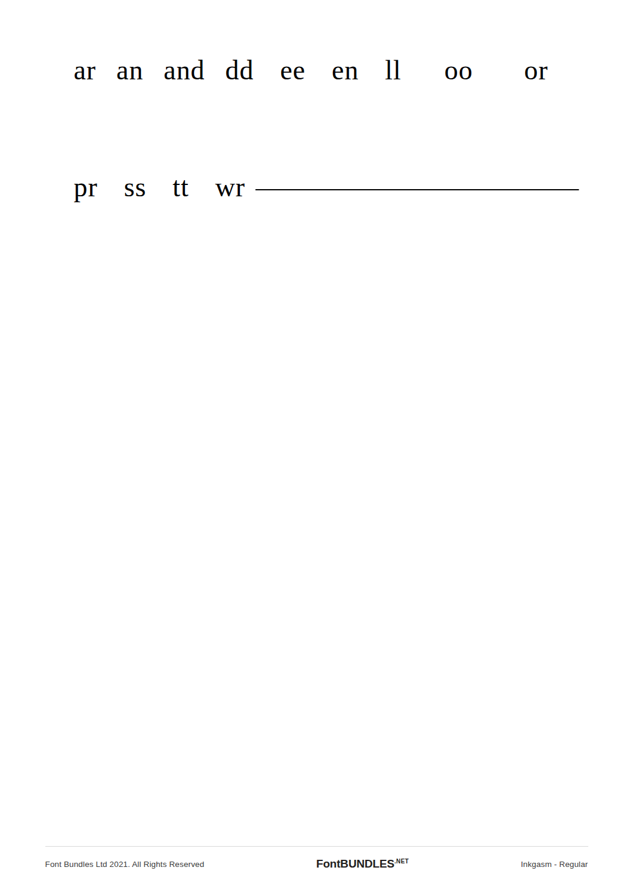ar an and dd ee en ll oo or
pr ss tt wr —————
Font Bundles Ltd 2021. All Rights Reserved
FontBUNDLES.NET
Inkgasm - Regular